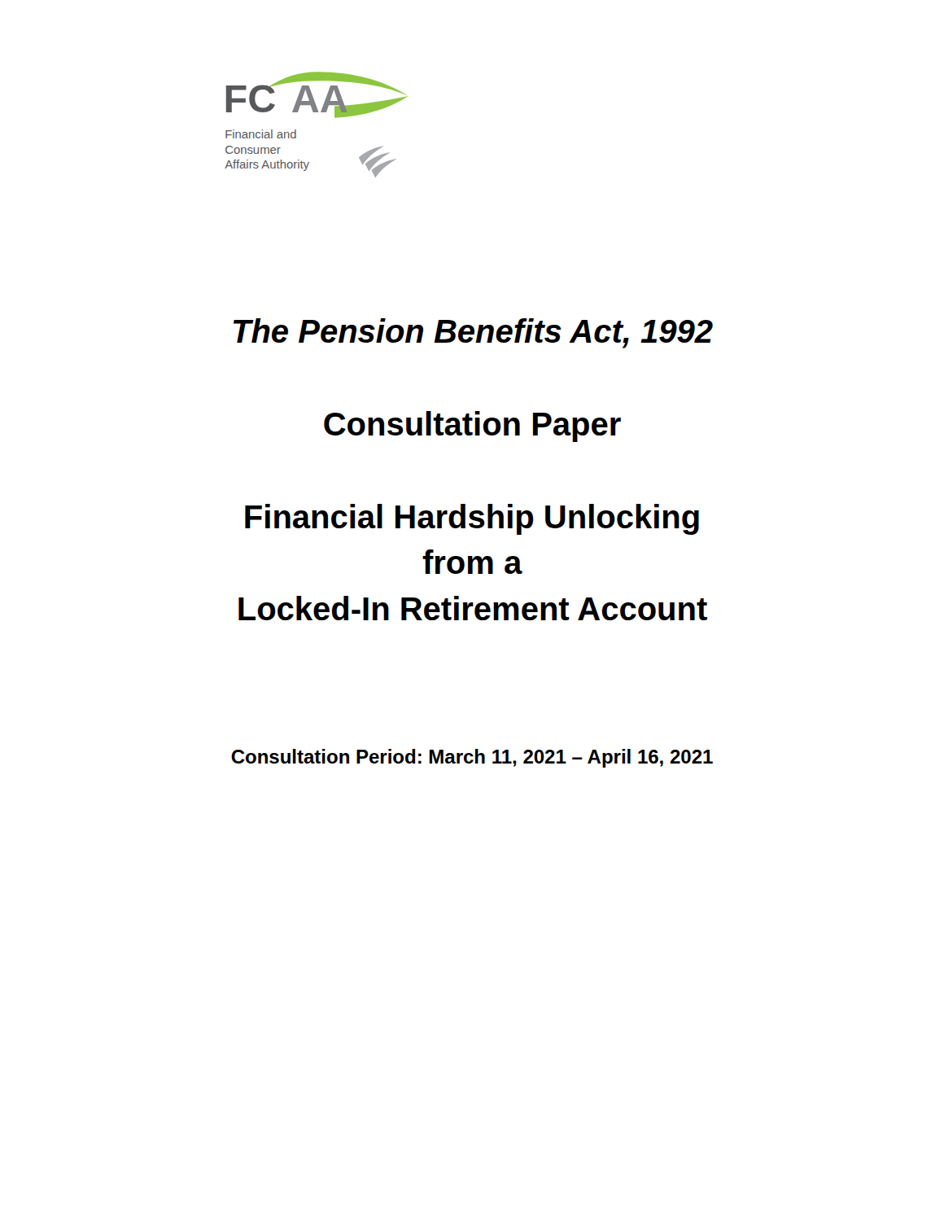FC AA Financial and Consumer Affairs Authority
The Pension Benefits Act, 1992
Consultation Paper
Financial Hardship Unlocking
from a
Locked-In Retirement Account
Consultation Period: March 11, 2021 – April 16, 2021